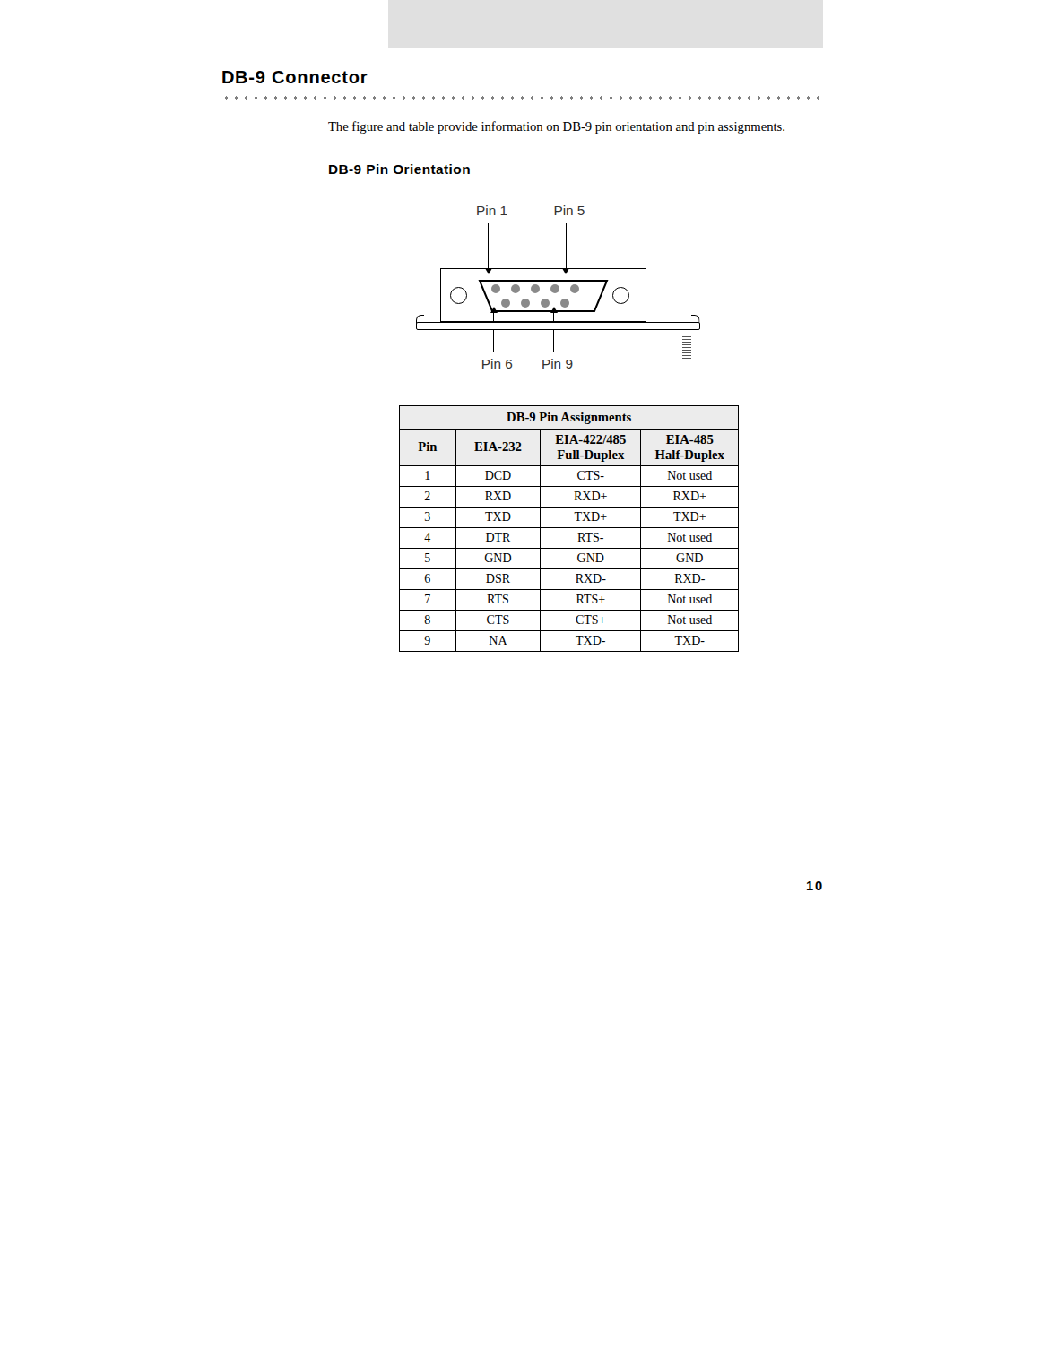DB-9 Connector
The figure and table provide information on DB-9 pin orientation and pin assignments.
DB-9 Pin Orientation
Pin 1 Pin 5 Pin 6 Pin 9
DB-9 Pin Assignments
| Pin | EIA-232 | EIA-422/485 Full-Duplex | EIA-485 Half-Duplex |
| --- | --- | --- | --- |
| 1 | DCD | CTS- | Not used |
| 2 | RXD | RXD+ | RXD+ |
| 3 | TXD | TXD+ | TXD+ |
| 4 | DTR | RTS- | Not used |
| 5 | GND | GND | GND |
| 6 | DSR | RXD- | RXD- |
| 7 | RTS | RTS+ | Not used |
| 8 | CTS | CTS+ | Not used |
| 9 | NA | TXD- | TXD- |
10